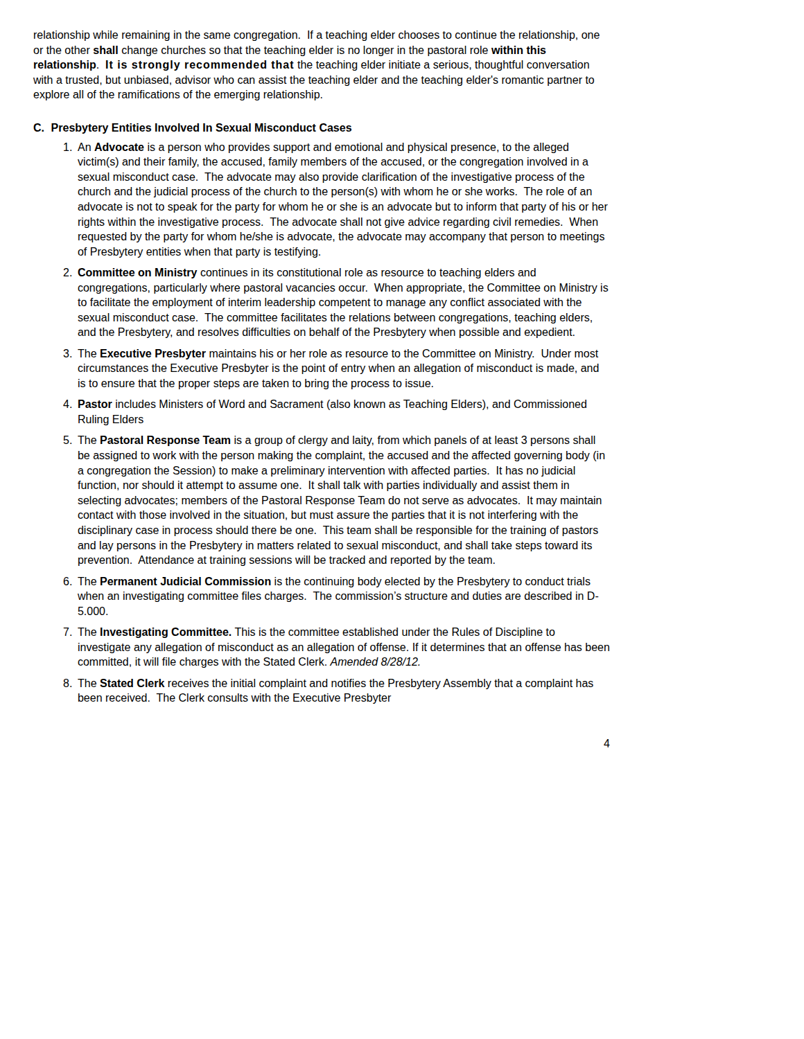relationship while remaining in the same congregation. If a teaching elder chooses to continue the relationship, one or the other shall change churches so that the teaching elder is no longer in the pastoral role within this relationship. It is strongly recommended that the teaching elder initiate a serious, thoughtful conversation with a trusted, but unbiased, advisor who can assist the teaching elder and the teaching elder's romantic partner to explore all of the ramifications of the emerging relationship.
C.
Presbytery Entities Involved In Sexual Misconduct Cases
An Advocate is a person who provides support and emotional and physical presence, to the alleged victim(s) and their family, the accused, family members of the accused, or the congregation involved in a sexual misconduct case. The advocate may also provide clarification of the investigative process of the church and the judicial process of the church to the person(s) with whom he or she works. The role of an advocate is not to speak for the party for whom he or she is an advocate but to inform that party of his or her rights within the investigative process. The advocate shall not give advice regarding civil remedies. When requested by the party for whom he/she is advocate, the advocate may accompany that person to meetings of Presbytery entities when that party is testifying.
Committee on Ministry continues in its constitutional role as resource to teaching elders and congregations, particularly where pastoral vacancies occur. When appropriate, the Committee on Ministry is to facilitate the employment of interim leadership competent to manage any conflict associated with the sexual misconduct case. The committee facilitates the relations between congregations, teaching elders, and the Presbytery, and resolves difficulties on behalf of the Presbytery when possible and expedient.
The Executive Presbyter maintains his or her role as resource to the Committee on Ministry. Under most circumstances the Executive Presbyter is the point of entry when an allegation of misconduct is made, and is to ensure that the proper steps are taken to bring the process to issue.
Pastor includes Ministers of Word and Sacrament (also known as Teaching Elders), and Commissioned Ruling Elders
The Pastoral Response Team is a group of clergy and laity, from which panels of at least 3 persons shall be assigned to work with the person making the complaint, the accused and the affected governing body (in a congregation the Session) to make a preliminary intervention with affected parties. It has no judicial function, nor should it attempt to assume one. It shall talk with parties individually and assist them in selecting advocates; members of the Pastoral Response Team do not serve as advocates. It may maintain contact with those involved in the situation, but must assure the parties that it is not interfering with the disciplinary case in process should there be one. This team shall be responsible for the training of pastors and lay persons in the Presbytery in matters related to sexual misconduct, and shall take steps toward its prevention. Attendance at training sessions will be tracked and reported by the team.
The Permanent Judicial Commission is the continuing body elected by the Presbytery to conduct trials when an investigating committee files charges. The commission’s structure and duties are described in D-5.000.
The Investigating Committee. This is the committee established under the Rules of Discipline to investigate any allegation of misconduct as an allegation of offense. If it determines that an offense has been committed, it will file charges with the Stated Clerk. Amended 8/28/12.
The Stated Clerk receives the initial complaint and notifies the Presbytery Assembly that a complaint has been received. The Clerk consults with the Executive Presbyter
4